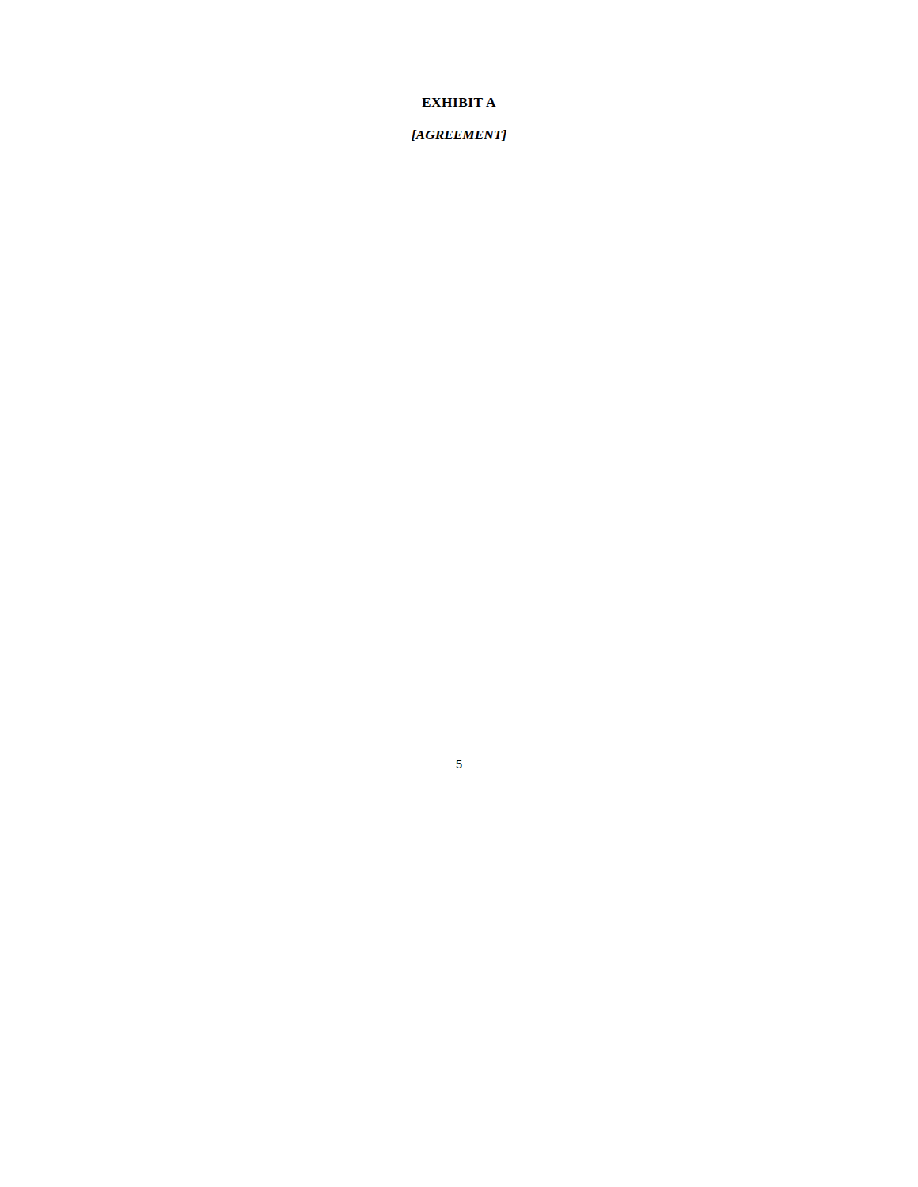EXHIBIT A
[AGREEMENT]
5